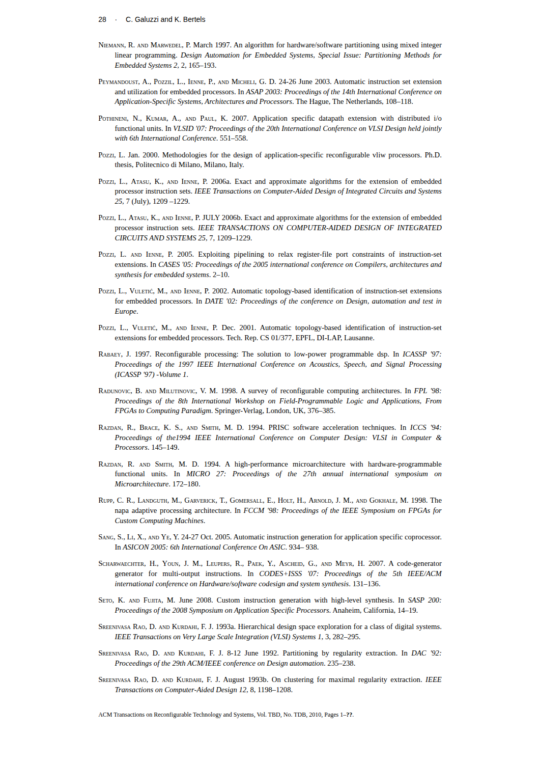28·C. Galuzzi and K. Bertels
Niemann, R. and Marwedel, P. March 1997. An algorithm for hardware/software partitioning using mixed integer linear programming. Design Automation for Embedded Systems, Special Issue: Partitioning Methods for Embedded Systems 2, 2, 165–193.
Peymandoust, A., Pozzil, L., Ienne, P., and Micheli, G. D. 24-26 June 2003. Automatic instruction set extension and utilization for embedded processors. In ASAP 2003: Proceedings of the 14th International Conference on Application-Specific Systems, Architectures and Processors. The Hague, The Netherlands, 108–118.
Pothineni, N., Kumar, A., and Paul, K. 2007. Application specific datapath extension with distributed i/o functional units. In VLSID '07: Proceedings of the 20th International Conference on VLSI Design held jointly with 6th International Conference. 551–558.
Pozzi, L. Jan. 2000. Methodologies for the design of application-specific reconfigurable vliw processors. Ph.D. thesis, Politecnico di Milano, Milano, Italy.
Pozzi, L., Atasu, K., and Ienne, P. 2006a. Exact and approximate algorithms for the extension of embedded processor instruction sets. IEEE Transactions on Computer-Aided Design of Integrated Circuits and Systems 25, 7 (July), 1209 –1229.
Pozzi, L., Atasu, K., and Ienne, P. JULY 2006b. Exact and approximate algorithms for the extension of embedded processor instruction sets. IEEE TRANSACTIONS ON COMPUTER-AIDED DESIGN OF INTEGRATED CIRCUITS AND SYSTEMS 25, 7, 1209–1229.
Pozzi, L. and Ienne, P. 2005. Exploiting pipelining to relax register-file port constraints of instruction-set extensions. In CASES '05: Proceedings of the 2005 international conference on Compilers, architectures and synthesis for embedded systems. 2–10.
Pozzi, L., Vuletić, M., and Ienne, P. 2002. Automatic topology-based identification of instruction-set extensions for embedded processors. In DATE '02: Proceedings of the conference on Design, automation and test in Europe.
Pozzi, L., Vuletić, M., and Ienne, P. Dec. 2001. Automatic topology-based identification of instruction-set extensions for embedded processors. Tech. Rep. CS 01/377, EPFL, DI-LAP, Lausanne.
Rabaey, J. 1997. Reconfigurable processing: The solution to low-power programmable dsp. In ICASSP '97: Proceedings of the 1997 IEEE International Conference on Acoustics, Speech, and Signal Processing (ICASSP '97) -Volume 1.
Radunovic, B. and Milutinovic, V. M. 1998. A survey of reconfigurable computing architectures. In FPL '98: Proceedings of the 8th International Workshop on Field-Programmable Logic and Applications, From FPGAs to Computing Paradigm. Springer-Verlag, London, UK, 376–385.
Razdan, R., Brace, K. S., and Smith, M. D. 1994. PRISC software acceleration techniques. In ICCS '94: Proceedings of the1994 IEEE International Conference on Computer Design: VLSI in Computer & Processors. 145–149.
Razdan, R. and Smith, M. D. 1994. A high-performance microarchitecture with hardware-programmable functional units. In MICRO 27: Proceedings of the 27th annual international symposium on Microarchitecture. 172–180.
Rupp, C. R., Landguth, M., Garverick, T., Gomersall, E., Holt, H., Arnold, J. M., and Gokhale, M. 1998. The napa adaptive processing architecture. In FCCM '98: Proceedings of the IEEE Symposium on FPGAs for Custom Computing Machines.
Sang, S., Li, X., and Ye, Y. 24-27 Oct. 2005. Automatic instruction generation for application specific coprocessor. In ASICON 2005: 6th International Conference On ASIC. 934– 938.
Scharwaechter, H., Youn, J. M., Leupers, R., Paek, Y., Ascheid, G., and Meyr, H. 2007. A code-generator generator for multi-output instructions. In CODES+ISSS '07: Proceedings of the 5th IEEE/ACM international conference on Hardware/software codesign and system synthesis. 131–136.
Seto, K. and Fujita, M. June 2008. Custom instruction generation with high-level synthesis. In SASP 200: Proceedings of the 2008 Symposium on Application Specific Processors. Anaheim, California, 14–19.
Sreenivasa Rao, D. and Kurdahi, F. J. 1993a. Hierarchical design space exploration for a class of digital systems. IEEE Transactions on Very Large Scale Integration (VLSI) Systems 1, 3, 282–295.
Sreenivasa Rao, D. and Kurdahi, F. J. 8-12 June 1992. Partitioning by regularity extraction. In DAC '92: Proceedings of the 29th ACM/IEEE conference on Design automation. 235–238.
Sreenivasa Rao, D. and Kurdahi, F. J. August 1993b. On clustering for maximal regularity extraction. IEEE Transactions on Computer-Aided Design 12, 8, 1198–1208.
ACM Transactions on Reconfigurable Technology and Systems, Vol. TBD, No. TDB, 2010, Pages 1–??.